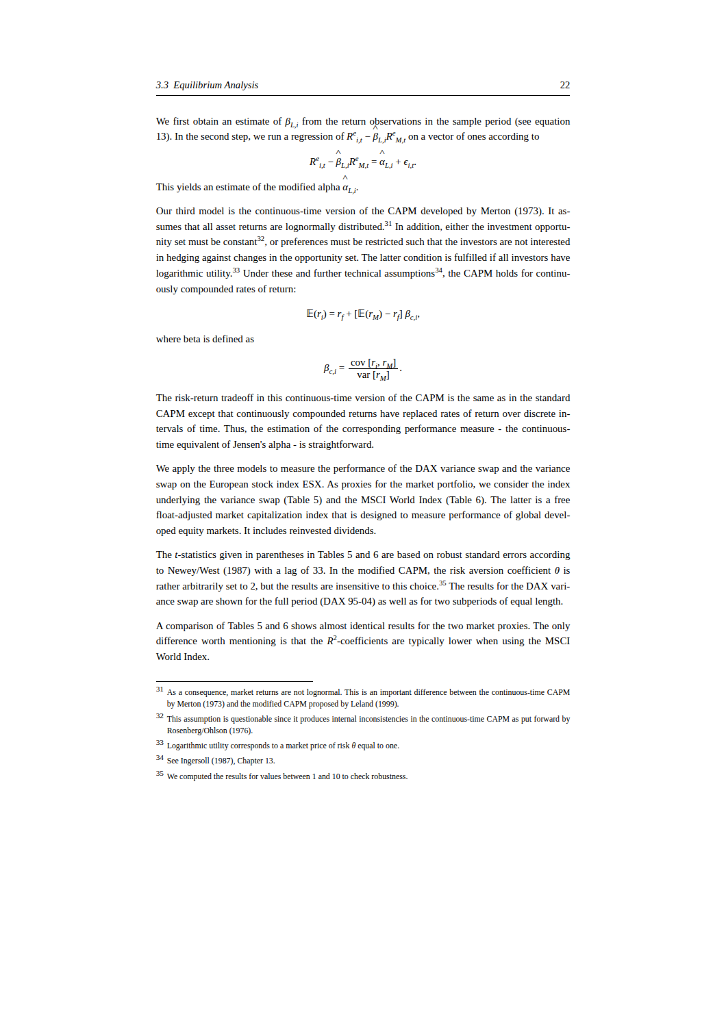3.3 Equilibrium Analysis 22
We first obtain an estimate of βL,i from the return observations in the sample period (see equation 13). In the second step, we run a regression of Rei,t − βL,iReM,t on a vector of ones according to
Rei,t − βL,iReM,t = αL,i + ϵi,t.
This yields an estimate of the modified alpha αL,i.
Our third model is the continuous-time version of the CAPM developed by Merton (1973). It assumes that all asset returns are lognormally distributed.31 In addition, either the investment opportunity set must be constant32, or preferences must be restricted such that the investors are not interested in hedging against changes in the opportunity set. The latter condition is fulfilled if all investors have logarithmic utility.33 Under these and further technical assumptions34, the CAPM holds for continuously compounded rates of return:
𝔼(ri) = rf + [𝔼(rM) − rf] βc,i,
where beta is defined as
βc,i = cov [ri, rM] var [rM] .
The risk-return tradeoff in this continuous-time version of the CAPM is the same as in the standard CAPM except that continuously compounded returns have replaced rates of return over discrete intervals of time. Thus, the estimation of the corresponding performance measure - the continuous-time equivalent of Jensen's alpha - is straightforward.
We apply the three models to measure the performance of the DAX variance swap and the variance swap on the European stock index ESX. As proxies for the market portfolio, we consider the index underlying the variance swap (Table 5) and the MSCI World Index (Table 6). The latter is a free float-adjusted market capitalization index that is designed to measure performance of global developed equity markets. It includes reinvested dividends.
The t-statistics given in parentheses in Tables 5 and 6 are based on robust standard errors according to Newey/West (1987) with a lag of 33. In the modified CAPM, the risk aversion coefficient θ is rather arbitrarily set to 2, but the results are insensitive to this choice.35 The results for the DAX variance swap are shown for the full period (DAX 95-04) as well as for two subperiods of equal length.
A comparison of Tables 5 and 6 shows almost identical results for the two market proxies. The only difference worth mentioning is that the R2-coefficients are typically lower when using the MSCI World Index.
31
As a consequence, market returns are not lognormal. This is an important difference between the continuous-time CAPM by Merton (1973) and the modified CAPM proposed by Leland (1999).
32
This assumption is questionable since it produces internal inconsistencies in the continuous-time CAPM as put forward by Rosenberg/Ohlson (1976).
33
Logarithmic utility corresponds to a market price of risk θ equal to one.
34
See Ingersoll (1987), Chapter 13.
35
We computed the results for values between 1 and 10 to check robustness.